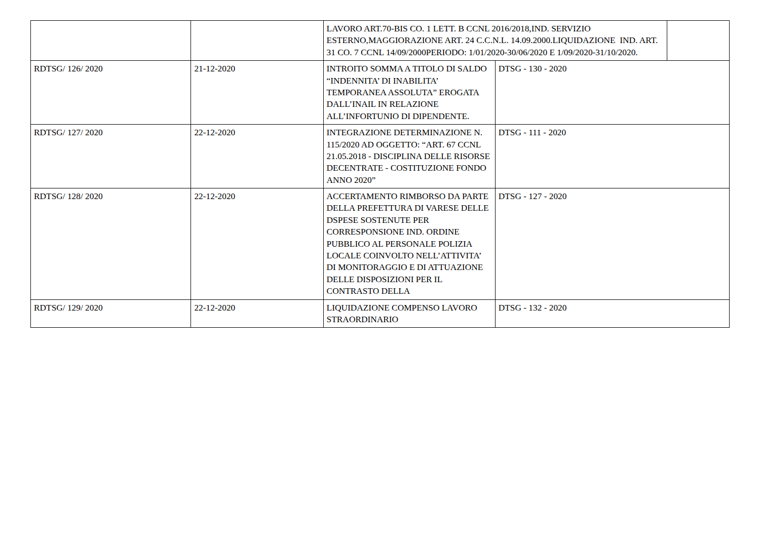| | | LAVORO ART.70-BIS CO. 1 LETT. B CCNL 2016/2018,IND. SERVIZIO ESTERNO,MAGGIORAZIONE ART. 24 C.C.N.L. 14.09.2000.LIQUIDAZIONE IND. ART. 31 CO. 7 CCNL 14/09/2000PERIODO: 1/01/2020-30/06/2020 E 1/09/2020-31/10/2020. | |
| RDTSG/ 126/ 2020 | 21-12-2020 | INTROITO SOMMA A TITOLO DI SALDO “INDENNITA’ DI INABILITA’ TEMPORANEA ASSOLUTA” EROGATA DALL’INAIL IN RELAZIONE ALL’INFORTUNIO DI DIPENDENTE. | DTSG - 130 - 2020 |
| RDTSG/ 127/ 2020 | 22-12-2020 | INTEGRAZIONE DETERMINAZIONE N. 115/2020 AD OGGETTO: “ART. 67 CCNL 21.05.2018 - DISCIPLINA DELLE RISORSE DECENTRATE - COSTITUZIONE FONDO ANNO 2020” | DTSG - 111 - 2020 |
| RDTSG/ 128/ 2020 | 22-12-2020 | ACCERTAMENTO RIMBORSO DA PARTE DELLA PREFETTURA DI VARESE DELLE DSPESE SOSTENUTE PER CORRESPONSIONE IND. ORDINE PUBBLICO AL PERSONALE POLIZIA LOCALE COINVOLTO NELL’ATTIVITA’ DI MONITORAGGIO E DI ATTUAZIONE DELLE DISPOSIZIONI PER IL CONTRASTO DELLA | DTSG - 127 - 2020 |
| RDTSG/ 129/ 2020 | 22-12-2020 | LIQUIDAZIONE COMPENSO LAVORO STRAORDINARIO | DTSG - 132 - 2020 |